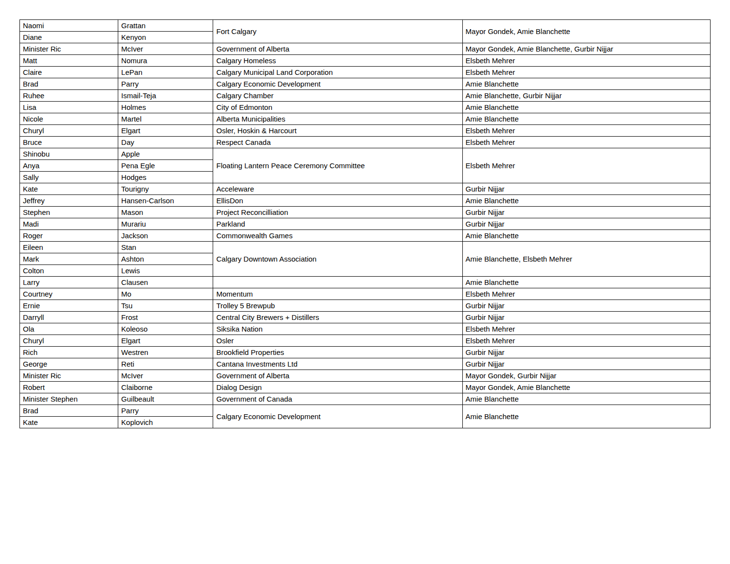| Naomi | Grattan | Fort Calgary | Mayor Gondek, Amie Blanchette |
| Diane | Kenyon |
| Minister Ric | McIver | Government of Alberta | Mayor Gondek, Amie Blanchette, Gurbir Nijjar |
| Matt | Nomura | Calgary Homeless | Elsbeth Mehrer |
| Claire | LePan | Calgary Municipal Land Corporation | Elsbeth Mehrer |
| Brad | Parry | Calgary Economic Development | Amie Blanchette |
| Ruhee | Ismail-Teja | Calgary Chamber | Amie Blanchette, Gurbir Nijjar |
| Lisa | Holmes | City of Edmonton | Amie Blanchette |
| Nicole | Martel | Alberta Municipalities | Amie Blanchette |
| Churyl | Elgart | Osler, Hoskin & Harcourt | Elsbeth Mehrer |
| Bruce | Day | Respect Canada | Elsbeth Mehrer |
| Shinobu | Apple | Floating Lantern Peace Ceremony Committee | Elsbeth Mehrer |
| Anya | Pena Egle |
| Sally | Hodges |
| Kate | Tourigny | Acceleware | Gurbir Nijjar |
| Jeffrey | Hansen-Carlson | EllisDon | Amie Blanchette |
| Stephen | Mason | Project Reconcilliation | Gurbir Nijjar |
| Madi | Murariu | Parkland | Gurbir Nijjar |
| Roger | Jackson | Commonwealth Games | Amie Blanchette |
| Eileen | Stan | Calgary Downtown Association | Amie Blanchette, Elsbeth Mehrer |
| Mark | Ashton |
| Colton | Lewis |
| Larry | Clausen | | Amie Blanchette |
| Courtney | Mo | Momentum | Elsbeth Mehrer |
| Ernie | Tsu | Trolley 5 Brewpub | Gurbir Nijjar |
| Darryll | Frost | Central City Brewers + Distillers | Gurbir Nijjar |
| Ola | Koleoso | Siksika Nation | Elsbeth Mehrer |
| Churyl | Elgart | Osler | Elsbeth Mehrer |
| Rich | Westren | Brookfield Properties | Gurbir Nijjar |
| George | Reti | Cantana Investments Ltd | Gurbir Nijjar |
| Minister Ric | McIver | Government of Alberta | Mayor Gondek, Gurbir Nijjar |
| Robert | Claiborne | Dialog Design | Mayor Gondek, Amie Blanchette |
| Minister Stephen | Guilbeault | Government of Canada | Amie Blanchette |
| Brad | Parry | Calgary Economic Development | Amie Blanchette |
| Kate | Koplovich |